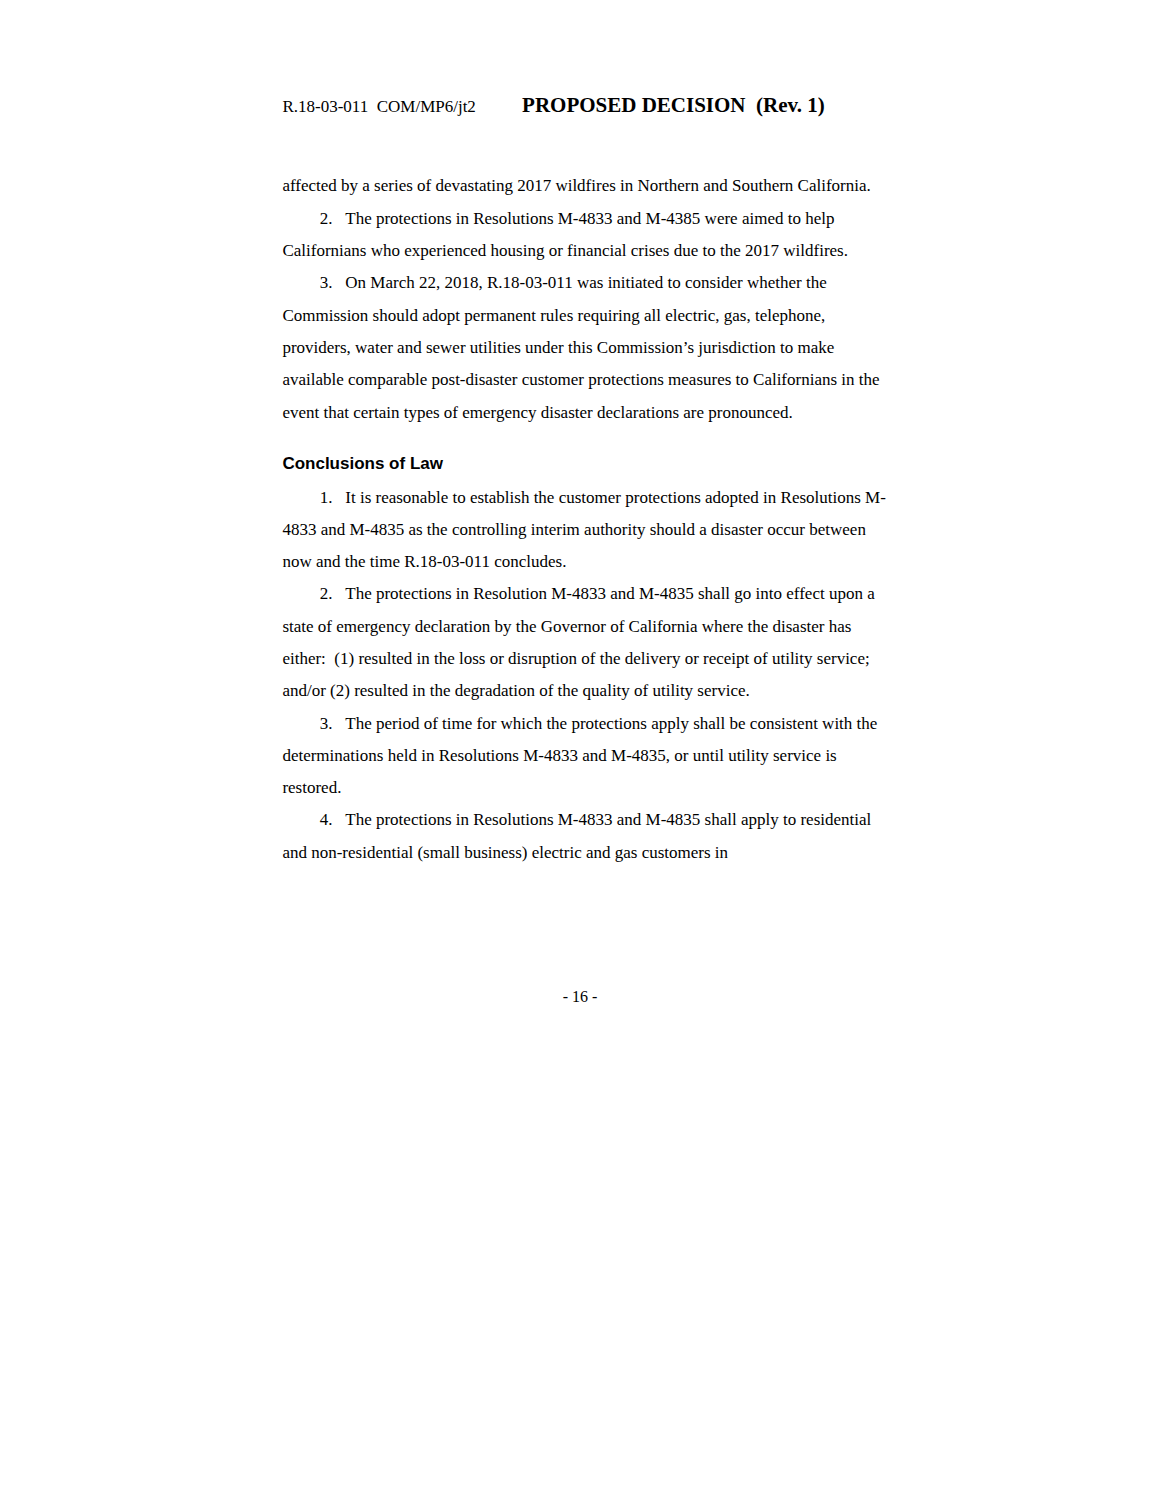R.18-03-011 COM/MP6/jt2 PROPOSED DECISION (Rev. 1)
affected by a series of devastating 2017 wildfires in Northern and Southern California.
2. The protections in Resolutions M-4833 and M-4385 were aimed to help Californians who experienced housing or financial crises due to the 2017 wildfires.
3. On March 22, 2018, R.18-03-011 was initiated to consider whether the Commission should adopt permanent rules requiring all electric, gas, telephone, providers, water and sewer utilities under this Commission’s jurisdiction to make available comparable post-disaster customer protections measures to Californians in the event that certain types of emergency disaster declarations are pronounced.
Conclusions of Law
1. It is reasonable to establish the customer protections adopted in Resolutions M-4833 and M-4835 as the controlling interim authority should a disaster occur between now and the time R.18-03-011 concludes.
2. The protections in Resolution M-4833 and M-4835 shall go into effect upon a state of emergency declaration by the Governor of California where the disaster has either: (1) resulted in the loss or disruption of the delivery or receipt of utility service; and/or (2) resulted in the degradation of the quality of utility service.
3. The period of time for which the protections apply shall be consistent with the determinations held in Resolutions M-4833 and M-4835, or until utility service is restored.
4. The protections in Resolutions M-4833 and M-4835 shall apply to residential and non-residential (small business) electric and gas customers in
- 16 -